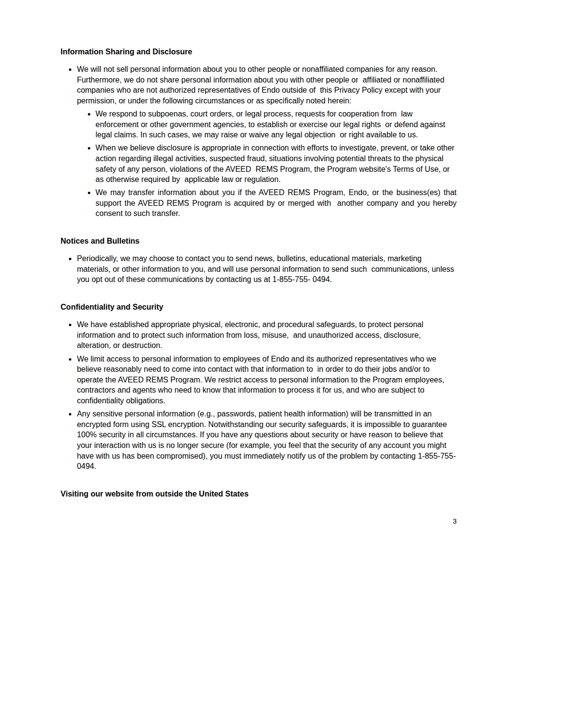Information Sharing and Disclosure
We will not sell personal information about you to other people or nonaffiliated companies for any reason. Furthermore, we do not share personal information about you with other people or affiliated or nonaffiliated companies who are not authorized representatives of Endo outside of this Privacy Policy except with your permission, or under the following circumstances or as specifically noted herein:
We respond to subpoenas, court orders, or legal process, requests for cooperation from law enforcement or other government agencies, to establish or exercise our legal rights or defend against legal claims. In such cases, we may raise or waive any legal objection or right available to us.
When we believe disclosure is appropriate in connection with efforts to investigate, prevent, or take other action regarding illegal activities, suspected fraud, situations involving potential threats to the physical safety of any person, violations of the AVEED REMS Program, the Program website's Terms of Use, or as otherwise required by applicable law or regulation.
We may transfer information about you if the AVEED REMS Program, Endo, or the business(es) that support the AVEED REMS Program is acquired by or merged with another company and you hereby consent to such transfer.
Notices and Bulletins
Periodically, we may choose to contact you to send news, bulletins, educational materials, marketing materials, or other information to you, and will use personal information to send such communications, unless you opt out of these communications by contacting us at 1-855-755- 0494.
Confidentiality and Security
We have established appropriate physical, electronic, and procedural safeguards, to protect personal information and to protect such information from loss, misuse, and unauthorized access, disclosure, alteration, or destruction.
We limit access to personal information to employees of Endo and its authorized representatives who we believe reasonably need to come into contact with that information to in order to do their jobs and/or to operate the AVEED REMS Program. We restrict access to personal information to the Program employees, contractors and agents who need to know that information to process it for us, and who are subject to confidentiality obligations.
Any sensitive personal information (e.g., passwords, patient health information) will be transmitted in an encrypted form using SSL encryption. Notwithstanding our security safeguards, it is impossible to guarantee 100% security in all circumstances. If you have any questions about security or have reason to believe that your interaction with us is no longer secure (for example, you feel that the security of any account you might have with us has been compromised), you must immediately notify us of the problem by contacting 1-855-755-0494.
Visiting our website from outside the United States
3